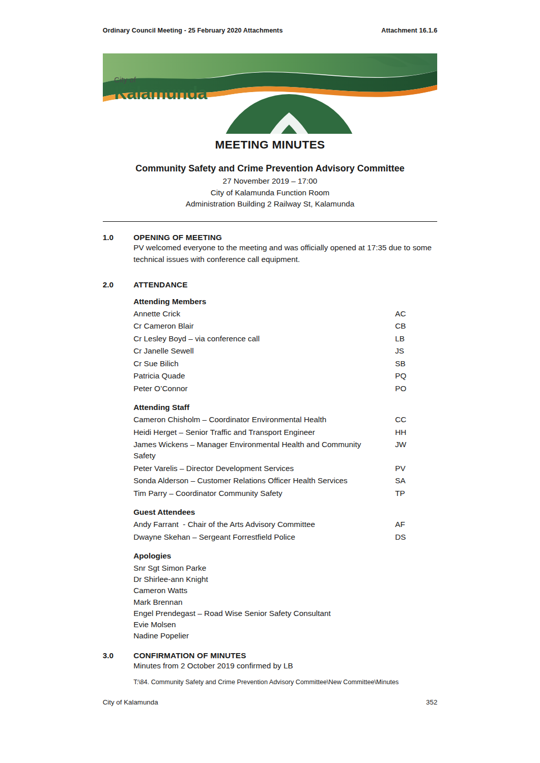Ordinary Council Meeting - 25 February 2020 Attachments Attachment 16.1.6
City of Kalamunda
MEETING MINUTES
Community Safety and Crime Prevention Advisory Committee
27 November 2019 – 17:00
City of Kalamunda Function Room
Administration Building 2 Railway St, Kalamunda
1.0
OPENING OF MEETING
PV welcomed everyone to the meeting and was officially opened at 17:35 due to some technical issues with conference call equipment.
2.0
ATTENDANCE
Attending Members
| Annette Crick | AC |
| Cr Cameron Blair | CB |
| Cr Lesley Boyd – via conference call | LB |
| Cr Janelle Sewell | JS |
| Cr Sue Bilich | SB |
| Patricia Quade | PQ |
| Peter O’Connor | PO |
Attending Staff
| Cameron Chisholm – Coordinator Environmental Health | CC |
| Heidi Herget – Senior Traffic and Transport Engineer | HH |
| James Wickens – Manager Environmental Health and Community Safety | JW |
| Peter Varelis – Director Development Services | PV |
| Sonda Alderson – Customer Relations Officer Health Services | SA |
| Tim Parry – Coordinator Community Safety | TP |
Guest Attendees
| Andy Farrant - Chair of the Arts Advisory Committee | AF |
| Dwayne Skehan – Sergeant Forrestfield Police | DS |
Apologies
Snr Sgt Simon Parke
Dr Shirlee-ann Knight
Cameron Watts
Mark Brennan
Engel Prendegast – Road Wise Senior Safety Consultant
Evie Molsen
Nadine Popelier
3.0
CONFIRMATION OF MINUTES
Minutes from 2 October 2019 confirmed by LB
T:\84. Community Safety and Crime Prevention Advisory Committee\New Committee\Minutes
City of Kalamunda 352